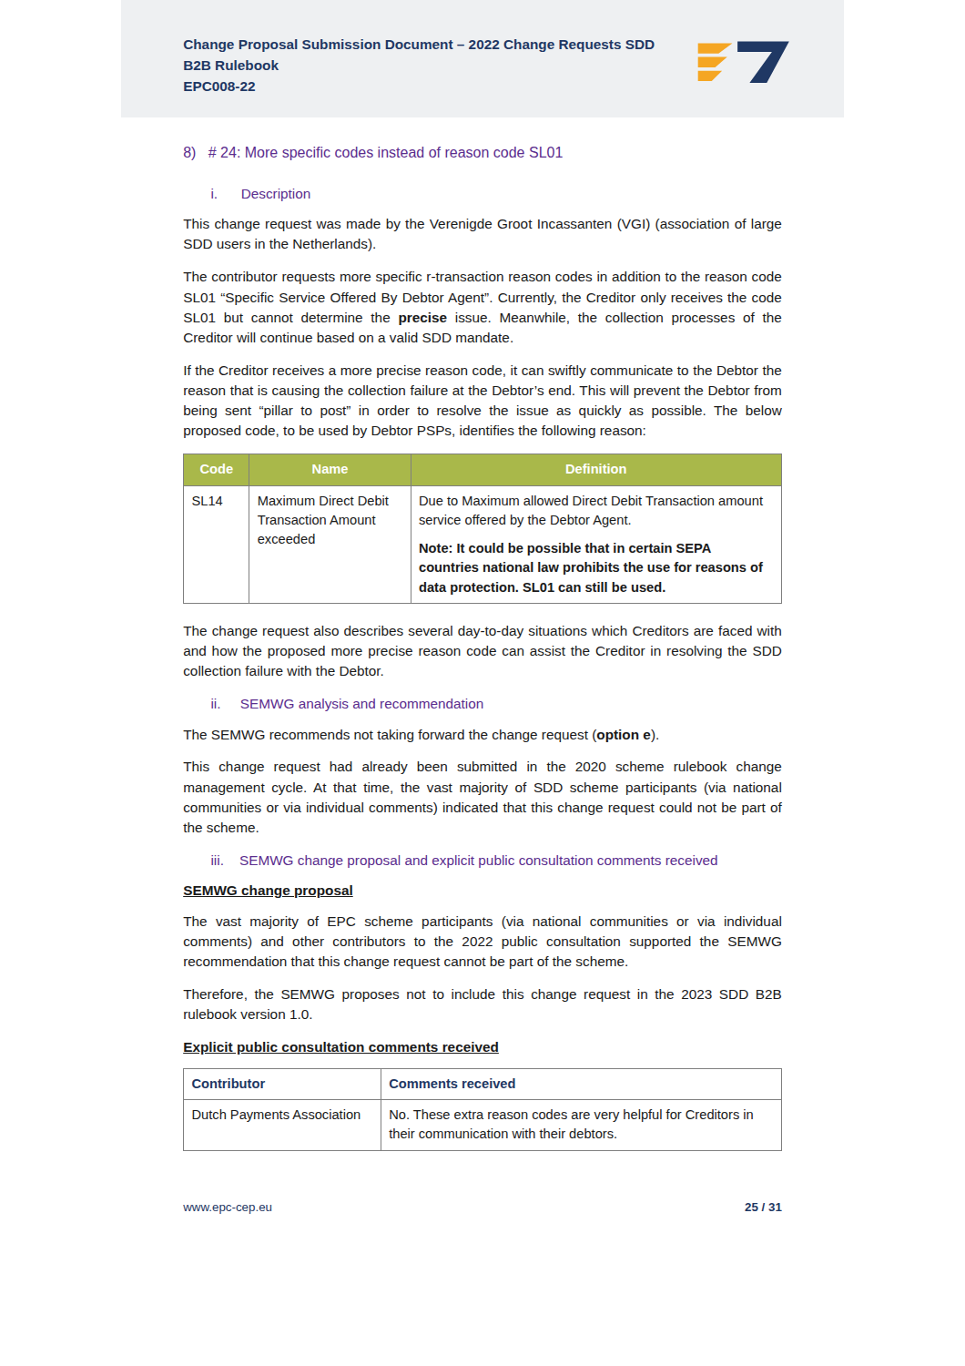Change Proposal Submission Document – 2022 Change Requests SDD B2B Rulebook
EPC008-22
EPC logo
8) # 24: More specific codes instead of reason code SL01
i. Description
This change request was made by the Verenigde Groot Incassanten (VGI) (association of large SDD users in the Netherlands).
The contributor requests more specific r-transaction reason codes in addition to the reason code SL01 “Specific Service Offered By Debtor Agent”. Currently, the Creditor only receives the code SL01 but cannot determine the precise issue. Meanwhile, the collection processes of the Creditor will continue based on a valid SDD mandate.
If the Creditor receives a more precise reason code, it can swiftly communicate to the Debtor the reason that is causing the collection failure at the Debtor’s end. This will prevent the Debtor from being sent “pillar to post” in order to resolve the issue as quickly as possible. The below proposed code, to be used by Debtor PSPs, identifies the following reason:
| Code | Name | Definition |
| --- | --- | --- |
| SL14 | Maximum Direct Debit Transaction Amount exceeded | Due to Maximum allowed Direct Debit Transaction amount service offered by the Debtor Agent. Note: It could be possible that in certain SEPA countries national law prohibits the use for reasons of data protection. SL01 can still be used. |
The change request also describes several day-to-day situations which Creditors are faced with and how the proposed more precise reason code can assist the Creditor in resolving the SDD collection failure with the Debtor.
ii. SEMWG analysis and recommendation
The SEMWG recommends not taking forward the change request (option e).
This change request had already been submitted in the 2020 scheme rulebook change management cycle. At that time, the vast majority of SDD scheme participants (via national communities or via individual comments) indicated that this change request could not be part of the scheme.
iii. SEMWG change proposal and explicit public consultation comments received
SEMWG change proposal
The vast majority of EPC scheme participants (via national communities or via individual comments) and other contributors to the 2022 public consultation supported the SEMWG recommendation that this change request cannot be part of the scheme.
Therefore, the SEMWG proposes not to include this change request in the 2023 SDD B2B rulebook version 1.0.
Explicit public consultation comments received
| Contributor | Comments received |
| --- | --- |
| Dutch Payments Association | No. These extra reason codes are very helpful for Creditors in their communication with their debtors. |
www.epc-cep.eu 25 / 31